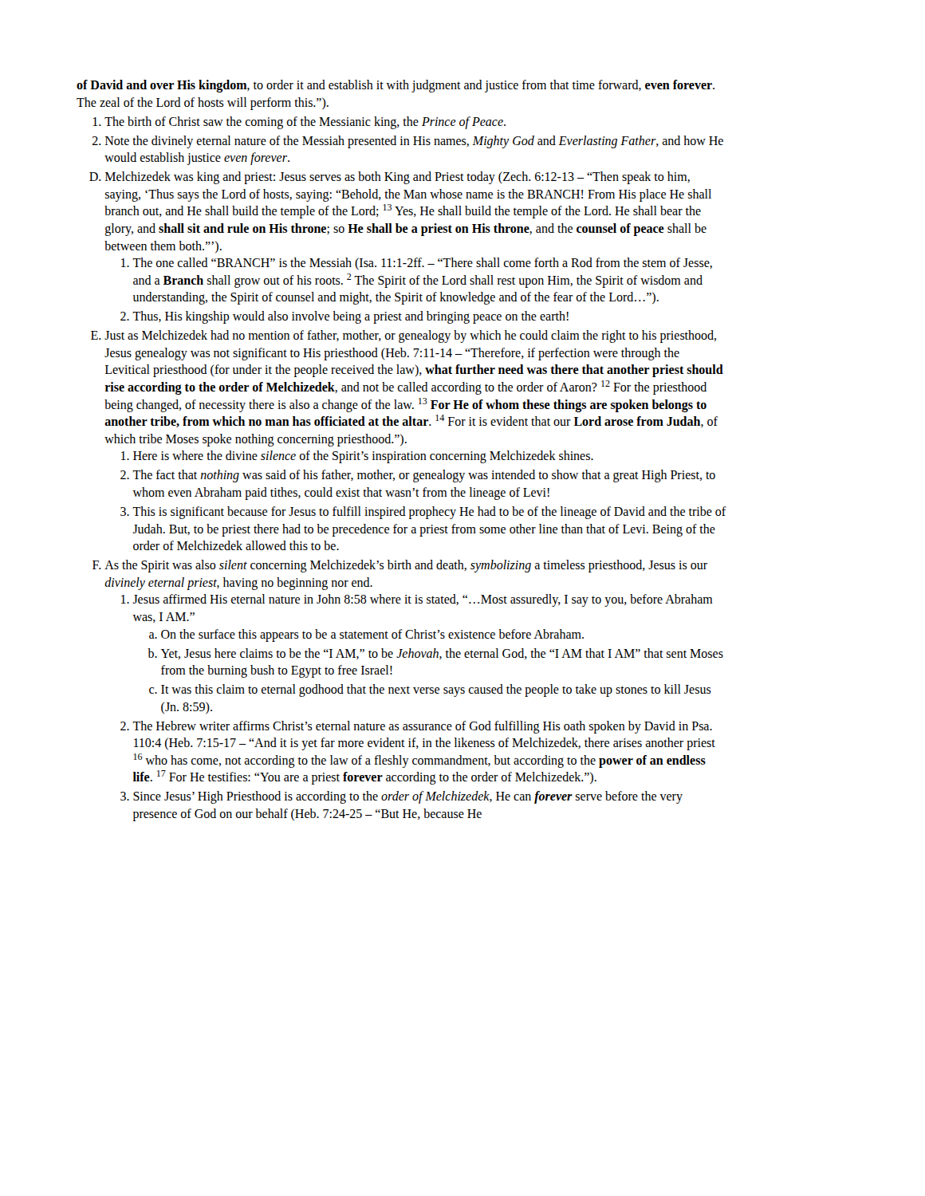of David and over His kingdom, to order it and establish it with judgment and justice from that time forward, even forever. The zeal of the Lord of hosts will perform this.”).
The birth of Christ saw the coming of the Messianic king, the Prince of Peace.
Note the divinely eternal nature of the Messiah presented in His names, Mighty God and Everlasting Father, and how He would establish justice even forever.
Melchizedek was king and priest: Jesus serves as both King and Priest today (Zech. 6:12-13 – “Then speak to him, saying, ‘Thus says the Lord of hosts, saying: “Behold, the Man whose name is the BRANCH! From His place He shall branch out, and He shall build the temple of the Lord; 13 Yes, He shall build the temple of the Lord. He shall bear the glory, and shall sit and rule on His throne; so He shall be a priest on His throne, and the counsel of peace shall be between them both.”’).
The one called “BRANCH” is the Messiah (Isa. 11:1-2ff. – “There shall come forth a Rod from the stem of Jesse, and a Branch shall grow out of his roots. 2 The Spirit of the Lord shall rest upon Him, the Spirit of wisdom and understanding, the Spirit of counsel and might, the Spirit of knowledge and of the fear of the Lord…”).
Thus, His kingship would also involve being a priest and bringing peace on the earth!
Just as Melchizedek had no mention of father, mother, or genealogy by which he could claim the right to his priesthood, Jesus genealogy was not significant to His priesthood (Heb. 7:11-14 – “Therefore, if perfection were through the Levitical priesthood (for under it the people received the law), what further need was there that another priest should rise according to the order of Melchizedek, and not be called according to the order of Aaron? 12 For the priesthood being changed, of necessity there is also a change of the law. 13 For He of whom these things are spoken belongs to another tribe, from which no man has officiated at the altar. 14 For it is evident that our Lord arose from Judah, of which tribe Moses spoke nothing concerning priesthood.”).
Here is where the divine silence of the Spirit’s inspiration concerning Melchizedek shines.
The fact that nothing was said of his father, mother, or genealogy was intended to show that a great High Priest, to whom even Abraham paid tithes, could exist that wasn’t from the lineage of Levi!
This is significant because for Jesus to fulfill inspired prophecy He had to be of the lineage of David and the tribe of Judah. But, to be priest there had to be precedence for a priest from some other line than that of Levi. Being of the order of Melchizedek allowed this to be.
As the Spirit was also silent concerning Melchizedek’s birth and death, symbolizing a timeless priesthood, Jesus is our divinely eternal priest, having no beginning nor end.
Jesus affirmed His eternal nature in John 8:58 where it is stated, “…Most assuredly, I say to you, before Abraham was, I AM.”
On the surface this appears to be a statement of Christ’s existence before Abraham.
Yet, Jesus here claims to be the “I AM,” to be Jehovah, the eternal God, the “I AM that I AM” that sent Moses from the burning bush to Egypt to free Israel!
It was this claim to eternal godhood that the next verse says caused the people to take up stones to kill Jesus (Jn. 8:59).
The Hebrew writer affirms Christ’s eternal nature as assurance of God fulfilling His oath spoken by David in Psa. 110:4 (Heb. 7:15-17 – “And it is yet far more evident if, in the likeness of Melchizedek, there arises another priest 16 who has come, not according to the law of a fleshly commandment, but according to the power of an endless life. 17 For He testifies: “You are a priest forever according to the order of Melchizedek.”).
Since Jesus’ High Priesthood is according to the order of Melchizedek, He can forever serve before the very presence of God on our behalf (Heb. 7:24-25 – “But He, because He